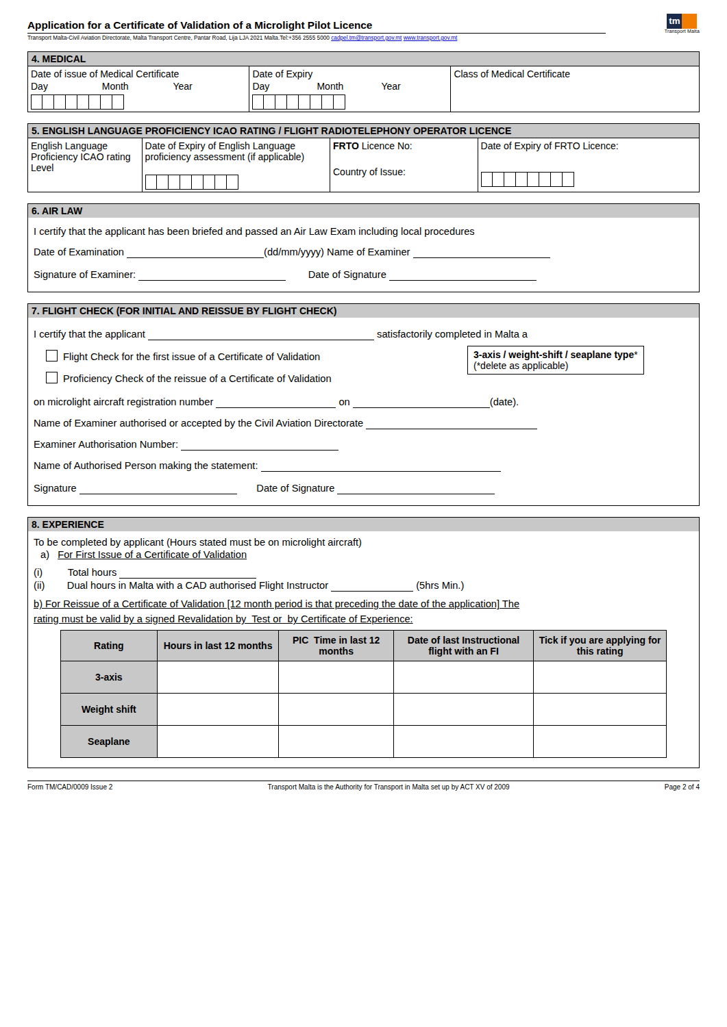tm
Transport Malta
Application for a Certificate of Validation of a Microlight Pilot Licence
Transport Malta-Civil Aviation Directorate, Malta Transport Centre, Pantar Road, Lija LJA 2021 Malta.Tel:+356 2555 5000 cadpel.tm@transport.gov.mt www.transport.gov.mt
4. MEDICAL
| Date of issue of Medical Certificate Day Month Year | Date of Expiry Day Month Year | Class of Medical Certificate |
5. ENGLISH LANGUAGE PROFICIENCY ICAO RATING / FLIGHT RADIOTELEPHONY OPERATOR LICENCE
| English Language Proficiency ICAO rating Level | Date of Expiry of English Language proficiency assessment (if applicable) | FRTO Licence No: Country of Issue: | Date of Expiry of FRTO Licence: |
6. AIR LAW
I certify that the applicant has been briefed and passed an Air Law Exam including local procedures
Date of Examination (dd/mm/yyyy) Name of Examiner
Signature of Examiner: Date of Signature
7. FLIGHT CHECK (FOR INITIAL AND REISSUE BY FLIGHT CHECK)
I certify that the applicant satisfactorily completed in Malta a
Flight Check for the first issue of a Certificate of Validation
Proficiency Check of the reissue of a Certificate of Validation
3-axis / weight-shift / seaplane type*
(*delete as applicable)
on microlight aircraft registration number on (date).
Name of Examiner authorised or accepted by the Civil Aviation Directorate
Examiner Authorisation Number:
Name of Authorised Person making the statement:
Signature Date of Signature
8. EXPERIENCE
To be completed by applicant (Hours stated must be on microlight aircraft)
a) For First Issue of a Certificate of Validation
(i) Total hours
(ii) Dual hours in Malta with a CAD authorised Flight Instructor (5hrs Min.)
b) For Reissue of a Certificate of Validation [12 month period is that preceding the date of the application] The
rating must be valid by a signed Revalidation by Test or by Certificate of Experience:
| Rating | Hours in last 12 months | PIC Time in last 12 months | Date of last Instructional flight with an FI | Tick if you are applying for this rating |
| --- | --- | --- | --- | --- |
| 3-axis | | | | |
| Weight shift | | | | |
| Seaplane | | | | |
Form TM/CAD/0009 Issue 2 Transport Malta is the Authority for Transport in Malta set up by ACT XV of 2009 Page 2 of 4